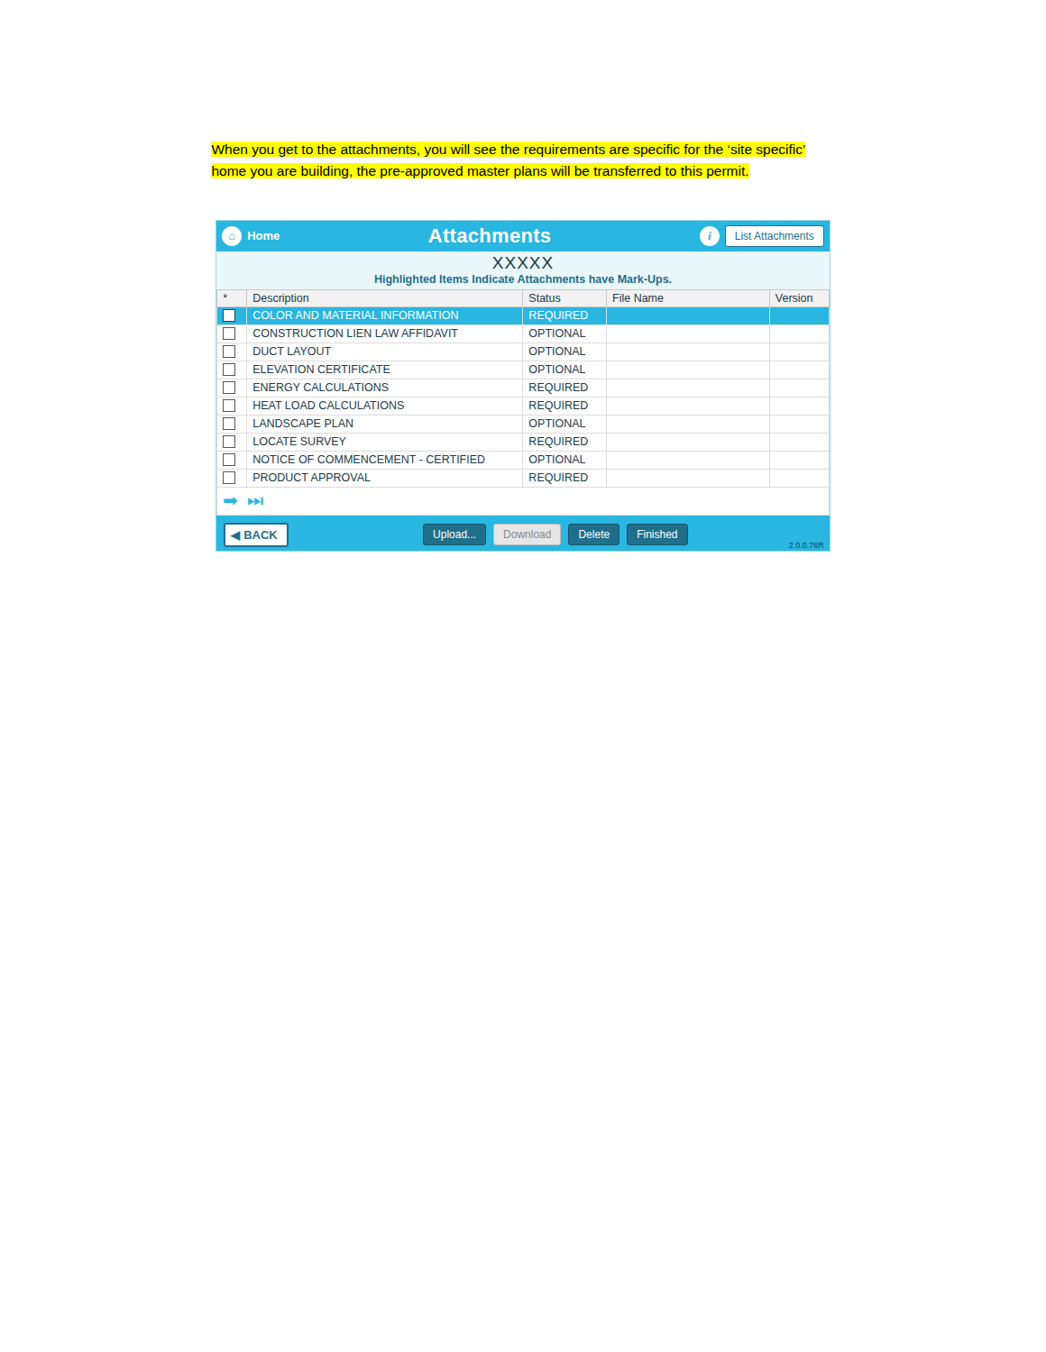When you get to the attachments, you will see the requirements are specific for the ‘site specific’ home you are building, the pre-approved master plans will be transferred to this permit.
⌂ Home
Attachments
i List Attachments
XXXXX
Highlighted Items Indicate Attachments have Mark-Ups.
| * | Description | Status | File Name | Version |
| --- | --- | --- | --- | --- |
| | COLOR AND MATERIAL INFORMATION | REQUIRED | | |
| | CONSTRUCTION LIEN LAW AFFIDAVIT | OPTIONAL | | |
| | DUCT LAYOUT | OPTIONAL | | |
| | ELEVATION CERTIFICATE | OPTIONAL | | |
| | ENERGY CALCULATIONS | REQUIRED | | |
| | HEAT LOAD CALCULATIONS | REQUIRED | | |
| | LANDSCAPE PLAN | OPTIONAL | | |
| | LOCATE SURVEY | REQUIRED | | |
| | NOTICE OF COMMENCEMENT - CERTIFIED | OPTIONAL | | |
| | PRODUCT APPROVAL | REQUIRED | | |
➡ ⏭
◀BACK
Upload... Download Delete Finished
2.0.0.76R